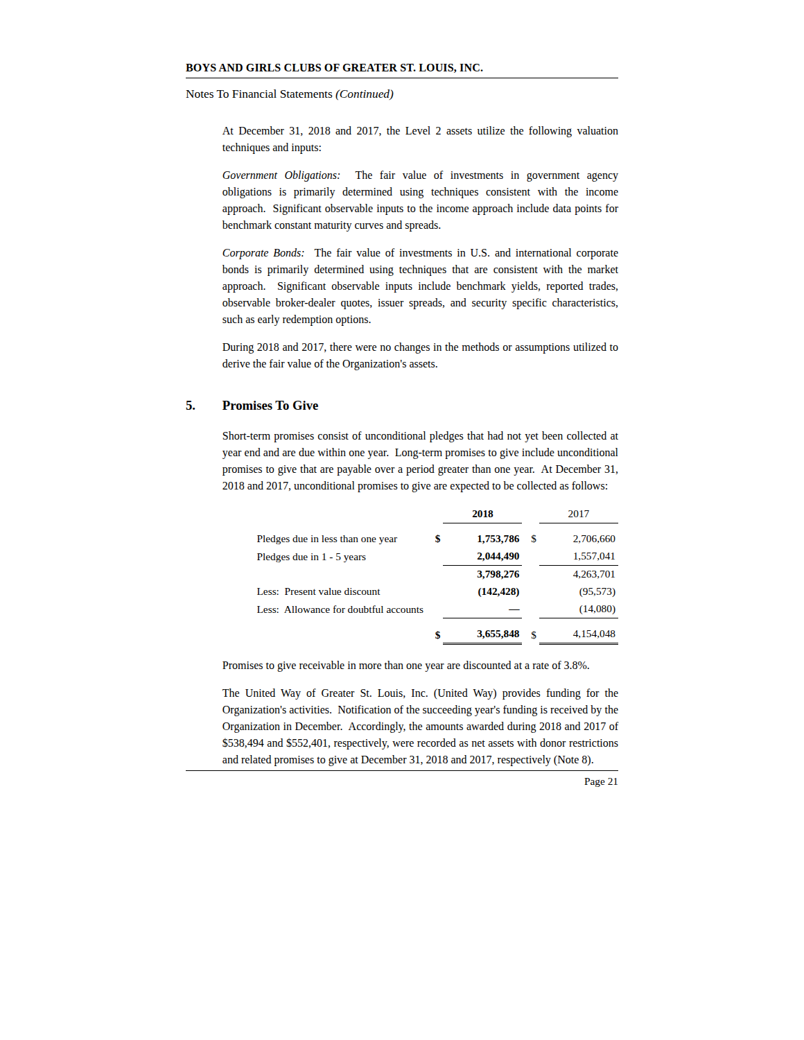BOYS AND GIRLS CLUBS OF GREATER ST. LOUIS, INC.
Notes To Financial Statements (Continued)
At December 31, 2018 and 2017, the Level 2 assets utilize the following valuation techniques and inputs:
Government Obligations: The fair value of investments in government agency obligations is primarily determined using techniques consistent with the income approach. Significant observable inputs to the income approach include data points for benchmark constant maturity curves and spreads.
Corporate Bonds: The fair value of investments in U.S. and international corporate bonds is primarily determined using techniques that are consistent with the market approach. Significant observable inputs include benchmark yields, reported trades, observable broker-dealer quotes, issuer spreads, and security specific characteristics, such as early redemption options.
During 2018 and 2017, there were no changes in the methods or assumptions utilized to derive the fair value of the Organization's assets.
5. Promises To Give
Short-term promises consist of unconditional pledges that had not yet been collected at year end and are due within one year. Long-term promises to give include unconditional promises to give that are payable over a period greater than one year. At December 31, 2018 and 2017, unconditional promises to give are expected to be collected as follows:
| | | 2018 | | 2017 |
| Pledges due in less than one year | $ | 1,753,786 | $ | 2,706,660 |
| Pledges due in 1 - 5 years | | 2,044,490 | | 1,557,041 |
| | | 3,798,276 | | 4,263,701 |
| Less: Present value discount | | (142,428) | | (95,573) |
| Less: Allowance for doubtful accounts | | — | | (14,080) |
| | $ | 3,655,848 | $ | 4,154,048 |
Promises to give receivable in more than one year are discounted at a rate of 3.8%.
The United Way of Greater St. Louis, Inc. (United Way) provides funding for the Organization's activities. Notification of the succeeding year's funding is received by the Organization in December. Accordingly, the amounts awarded during 2018 and 2017 of $538,494 and $552,401, respectively, were recorded as net assets with donor restrictions and related promises to give at December 31, 2018 and 2017, respectively (Note 8).
Page 21